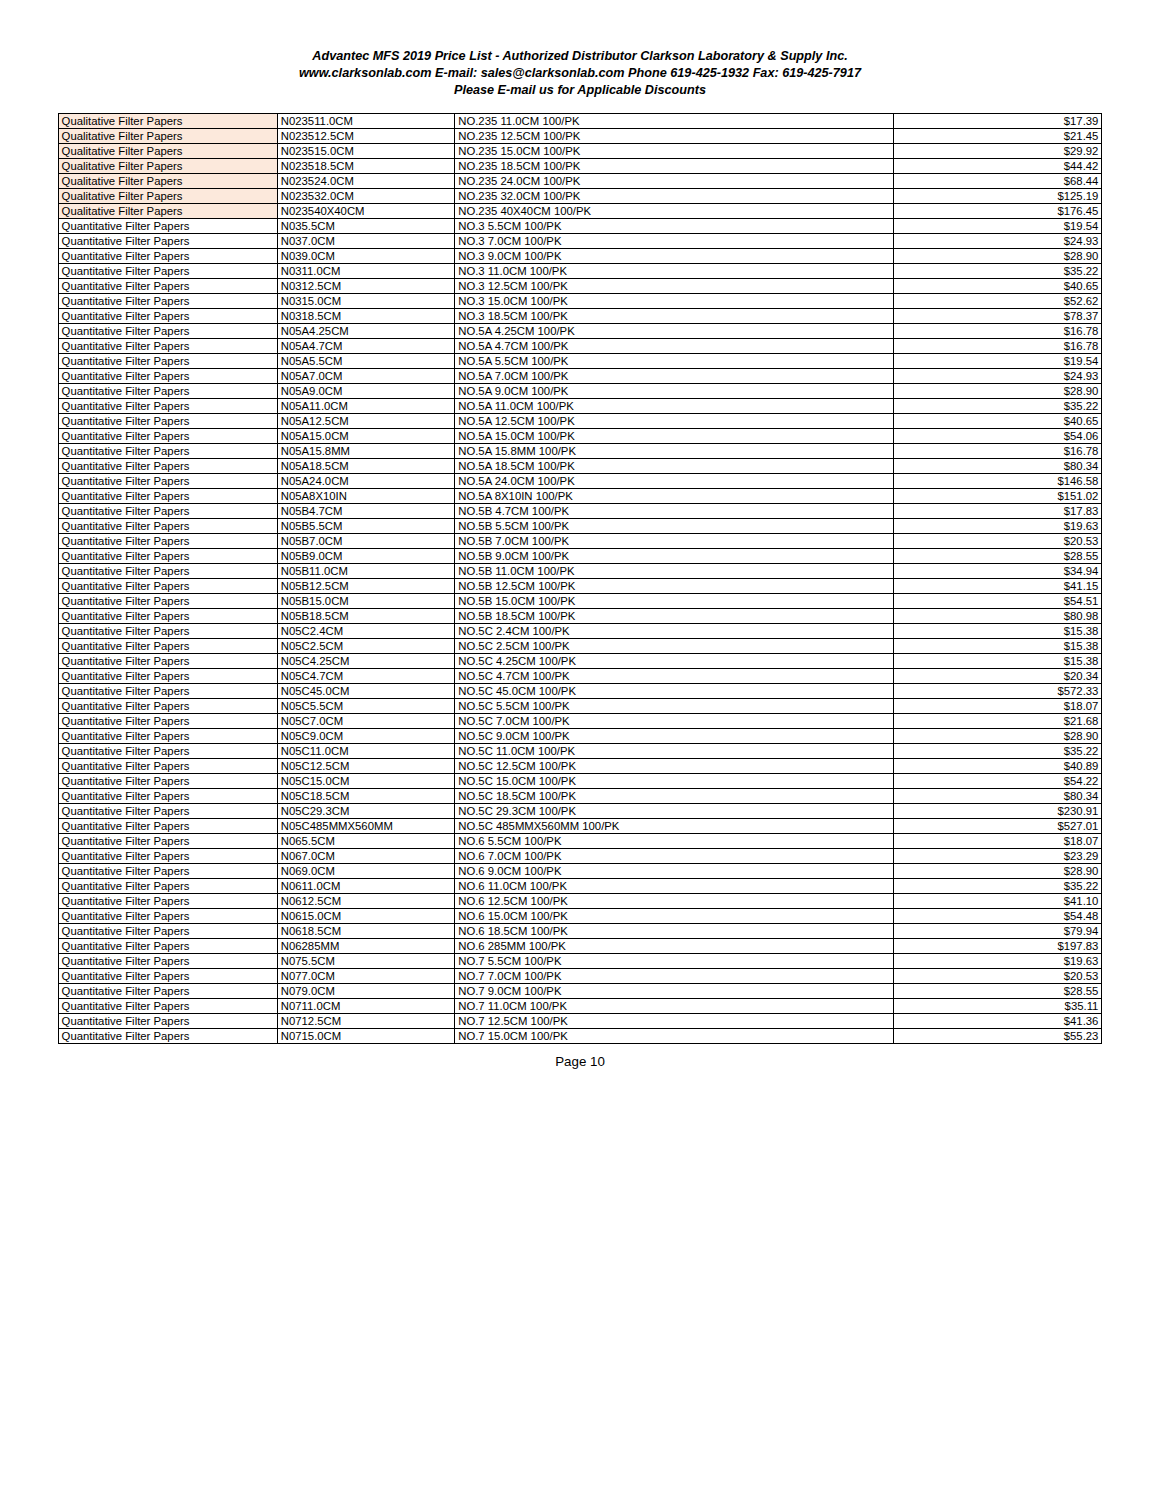Advantec MFS 2019 Price List - Authorized Distributor Clarkson Laboratory & Supply Inc.
www.clarksonlab.com E-mail: sales@clarksonlab.com Phone 619-425-1932 Fax: 619-425-7917
Please E-mail us for Applicable Discounts
| Qualitative Filter Papers | N023511.0CM | NO.235 11.0CM 100/PK | $17.39 |
| Qualitative Filter Papers | N023512.5CM | NO.235 12.5CM 100/PK | $21.45 |
| Qualitative Filter Papers | N023515.0CM | NO.235 15.0CM 100/PK | $29.92 |
| Qualitative Filter Papers | N023518.5CM | NO.235 18.5CM 100/PK | $44.42 |
| Qualitative Filter Papers | N023524.0CM | NO.235 24.0CM 100/PK | $68.44 |
| Qualitative Filter Papers | N023532.0CM | NO.235 32.0CM 100/PK | $125.19 |
| Qualitative Filter Papers | N023540X40CM | NO.235 40X40CM 100/PK | $176.45 |
| Quantitative Filter Papers | N035.5CM | NO.3 5.5CM 100/PK | $19.54 |
| Quantitative Filter Papers | N037.0CM | NO.3 7.0CM 100/PK | $24.93 |
| Quantitative Filter Papers | N039.0CM | NO.3 9.0CM 100/PK | $28.90 |
| Quantitative Filter Papers | N0311.0CM | NO.3 11.0CM 100/PK | $35.22 |
| Quantitative Filter Papers | N0312.5CM | NO.3 12.5CM 100/PK | $40.65 |
| Quantitative Filter Papers | N0315.0CM | NO.3 15.0CM 100/PK | $52.62 |
| Quantitative Filter Papers | N0318.5CM | NO.3 18.5CM 100/PK | $78.37 |
| Quantitative Filter Papers | N05A4.25CM | NO.5A 4.25CM 100/PK | $16.78 |
| Quantitative Filter Papers | N05A4.7CM | NO.5A 4.7CM 100/PK | $16.78 |
| Quantitative Filter Papers | N05A5.5CM | NO.5A 5.5CM 100/PK | $19.54 |
| Quantitative Filter Papers | N05A7.0CM | NO.5A 7.0CM 100/PK | $24.93 |
| Quantitative Filter Papers | N05A9.0CM | NO.5A 9.0CM 100/PK | $28.90 |
| Quantitative Filter Papers | N05A11.0CM | NO.5A 11.0CM 100/PK | $35.22 |
| Quantitative Filter Papers | N05A12.5CM | NO.5A 12.5CM 100/PK | $40.65 |
| Quantitative Filter Papers | N05A15.0CM | NO.5A 15.0CM 100/PK | $54.06 |
| Quantitative Filter Papers | N05A15.8MM | NO.5A 15.8MM 100/PK | $16.78 |
| Quantitative Filter Papers | N05A18.5CM | NO.5A 18.5CM 100/PK | $80.34 |
| Quantitative Filter Papers | N05A24.0CM | NO.5A 24.0CM 100/PK | $146.58 |
| Quantitative Filter Papers | N05A8X10IN | NO.5A 8X10IN 100/PK | $151.02 |
| Quantitative Filter Papers | N05B4.7CM | NO.5B 4.7CM 100/PK | $17.83 |
| Quantitative Filter Papers | N05B5.5CM | NO.5B 5.5CM 100/PK | $19.63 |
| Quantitative Filter Papers | N05B7.0CM | NO.5B 7.0CM 100/PK | $20.53 |
| Quantitative Filter Papers | N05B9.0CM | NO.5B 9.0CM 100/PK | $28.55 |
| Quantitative Filter Papers | N05B11.0CM | NO.5B 11.0CM 100/PK | $34.94 |
| Quantitative Filter Papers | N05B12.5CM | NO.5B 12.5CM 100/PK | $41.15 |
| Quantitative Filter Papers | N05B15.0CM | NO.5B 15.0CM 100/PK | $54.51 |
| Quantitative Filter Papers | N05B18.5CM | NO.5B 18.5CM 100/PK | $80.98 |
| Quantitative Filter Papers | N05C2.4CM | NO.5C 2.4CM 100/PK | $15.38 |
| Quantitative Filter Papers | N05C2.5CM | NO.5C 2.5CM 100/PK | $15.38 |
| Quantitative Filter Papers | N05C4.25CM | NO.5C 4.25CM 100/PK | $15.38 |
| Quantitative Filter Papers | N05C4.7CM | NO.5C 4.7CM 100/PK | $20.34 |
| Quantitative Filter Papers | N05C45.0CM | NO.5C 45.0CM 100/PK | $572.33 |
| Quantitative Filter Papers | N05C5.5CM | NO.5C 5.5CM 100/PK | $18.07 |
| Quantitative Filter Papers | N05C7.0CM | NO.5C 7.0CM 100/PK | $21.68 |
| Quantitative Filter Papers | N05C9.0CM | NO.5C 9.0CM 100/PK | $28.90 |
| Quantitative Filter Papers | N05C11.0CM | NO.5C 11.0CM 100/PK | $35.22 |
| Quantitative Filter Papers | N05C12.5CM | NO.5C 12.5CM 100/PK | $40.89 |
| Quantitative Filter Papers | N05C15.0CM | NO.5C 15.0CM 100/PK | $54.22 |
| Quantitative Filter Papers | N05C18.5CM | NO.5C 18.5CM 100/PK | $80.34 |
| Quantitative Filter Papers | N05C29.3CM | NO.5C 29.3CM 100/PK | $230.91 |
| Quantitative Filter Papers | N05C485MMX560MM | NO.5C 485MMX560MM 100/PK | $527.01 |
| Quantitative Filter Papers | N065.5CM | NO.6 5.5CM 100/PK | $18.07 |
| Quantitative Filter Papers | N067.0CM | NO.6 7.0CM 100/PK | $23.29 |
| Quantitative Filter Papers | N069.0CM | NO.6 9.0CM 100/PK | $28.90 |
| Quantitative Filter Papers | N0611.0CM | NO.6 11.0CM 100/PK | $35.22 |
| Quantitative Filter Papers | N0612.5CM | NO.6 12.5CM 100/PK | $41.10 |
| Quantitative Filter Papers | N0615.0CM | NO.6 15.0CM 100/PK | $54.48 |
| Quantitative Filter Papers | N0618.5CM | NO.6 18.5CM 100/PK | $79.94 |
| Quantitative Filter Papers | N06285MM | NO.6 285MM 100/PK | $197.83 |
| Quantitative Filter Papers | N075.5CM | NO.7 5.5CM 100/PK | $19.63 |
| Quantitative Filter Papers | N077.0CM | NO.7 7.0CM 100/PK | $20.53 |
| Quantitative Filter Papers | N079.0CM | NO.7 9.0CM 100/PK | $28.55 |
| Quantitative Filter Papers | N0711.0CM | NO.7 11.0CM 100/PK | $35.11 |
| Quantitative Filter Papers | N0712.5CM | NO.7 12.5CM 100/PK | $41.36 |
| Quantitative Filter Papers | N0715.0CM | NO.7 15.0CM 100/PK | $55.23 |
Page 10